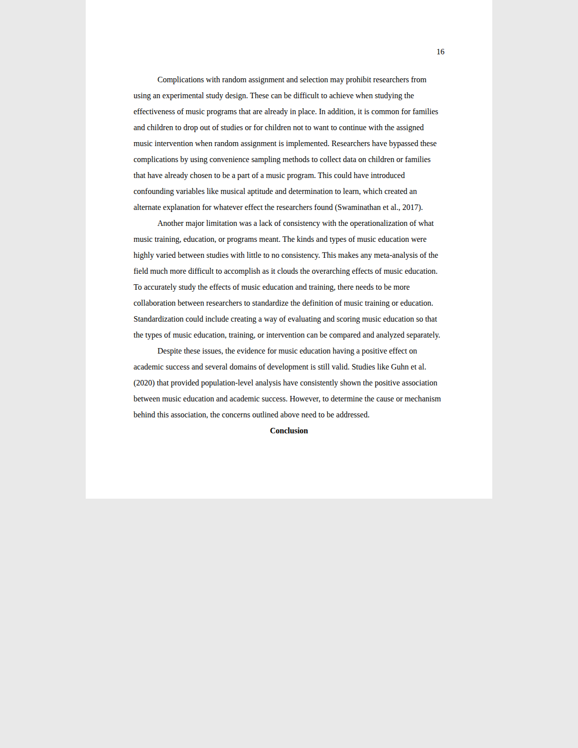16
Complications with random assignment and selection may prohibit researchers from using an experimental study design. These can be difficult to achieve when studying the effectiveness of music programs that are already in place. In addition, it is common for families and children to drop out of studies or for children not to want to continue with the assigned music intervention when random assignment is implemented. Researchers have bypassed these complications by using convenience sampling methods to collect data on children or families that have already chosen to be a part of a music program. This could have introduced confounding variables like musical aptitude and determination to learn, which created an alternate explanation for whatever effect the researchers found (Swaminathan et al., 2017).
Another major limitation was a lack of consistency with the operationalization of what music training, education, or programs meant. The kinds and types of music education were highly varied between studies with little to no consistency. This makes any meta-analysis of the field much more difficult to accomplish as it clouds the overarching effects of music education. To accurately study the effects of music education and training, there needs to be more collaboration between researchers to standardize the definition of music training or education. Standardization could include creating a way of evaluating and scoring music education so that the types of music education, training, or intervention can be compared and analyzed separately.
Despite these issues, the evidence for music education having a positive effect on academic success and several domains of development is still valid. Studies like Guhn et al. (2020) that provided population-level analysis have consistently shown the positive association between music education and academic success. However, to determine the cause or mechanism behind this association, the concerns outlined above need to be addressed.
Conclusion